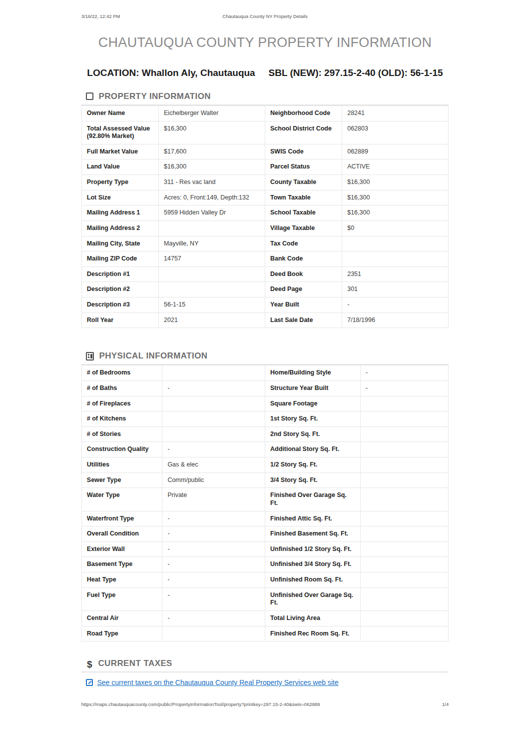3/16/22, 12:42 PM
Chautauqua County NY Property Details
CHAUTAUQUA COUNTY PROPERTY INFORMATION
LOCATION: Whallon Aly, Chautauqua
SBL (NEW): 297.15-2-40 (OLD): 56-1-15
Property Information
| Owner Name | Eichelberger Walter | Neighborhood Code | 28241 |
| Total Assessed Value (92.80% Market) | $16,300 | School District Code | 062803 |
| Full Market Value | $17,600 | SWIS Code | 062889 |
| Land Value | $16,300 | Parcel Status | ACTIVE |
| Property Type | 311 - Res vac land | County Taxable | $16,300 |
| Lot Size | Acres: 0, Front:149, Depth:132 | Town Taxable | $16,300 |
| Mailing Address 1 | 5959 Hidden Valley Dr | School Taxable | $16,300 |
| Mailing Address 2 | | Village Taxable | $0 |
| Mailing City, State | Mayville, NY | Tax Code | |
| Mailing ZIP Code | 14757 | Bank Code | |
| Description #1 | | Deed Book | 2351 |
| Description #2 | | Deed Page | 301 |
| Description #3 | 56-1-15 | Year Built | - |
| Roll Year | 2021 | Last Sale Date | 7/18/1996 |
Physical Information
| # of Bedrooms | | Home/Building Style | - |
| # of Baths | - | Structure Year Built | - |
| # of Fireplaces | | Square Footage | |
| # of Kitchens | | 1st Story Sq. Ft. | |
| # of Stories | | 2nd Story Sq. Ft. | |
| Construction Quality | - | Additional Story Sq. Ft. | |
| Utilities | Gas & elec | 1/2 Story Sq. Ft. | |
| Sewer Type | Comm/public | 3/4 Story Sq. Ft. | |
| Water Type | Private | Finished Over Garage Sq. Ft. | |
| Waterfront Type | - | Finished Attic Sq. Ft. | |
| Overall Condition | - | Finished Basement Sq. Ft. | |
| Exterior Wall | - | Unfinished 1/2 Story Sq. Ft. | |
| Basement Type | - | Unfinished 3/4 Story Sq. Ft. | |
| Heat Type | - | Unfinished Room Sq. Ft. | |
| Fuel Type | - | Unfinished Over Garage Sq. Ft. | |
| Central Air | - | Total Living Area | |
| Road Type | | Finished Rec Room Sq. Ft. | |
$
Current Taxes
See current taxes on the Chautauqua County Real Property Services web site
https://maps.chautauquacounty.com/public/PropertyInformationTool/property?printkey=297.15-2-40&swis=062889
1/4